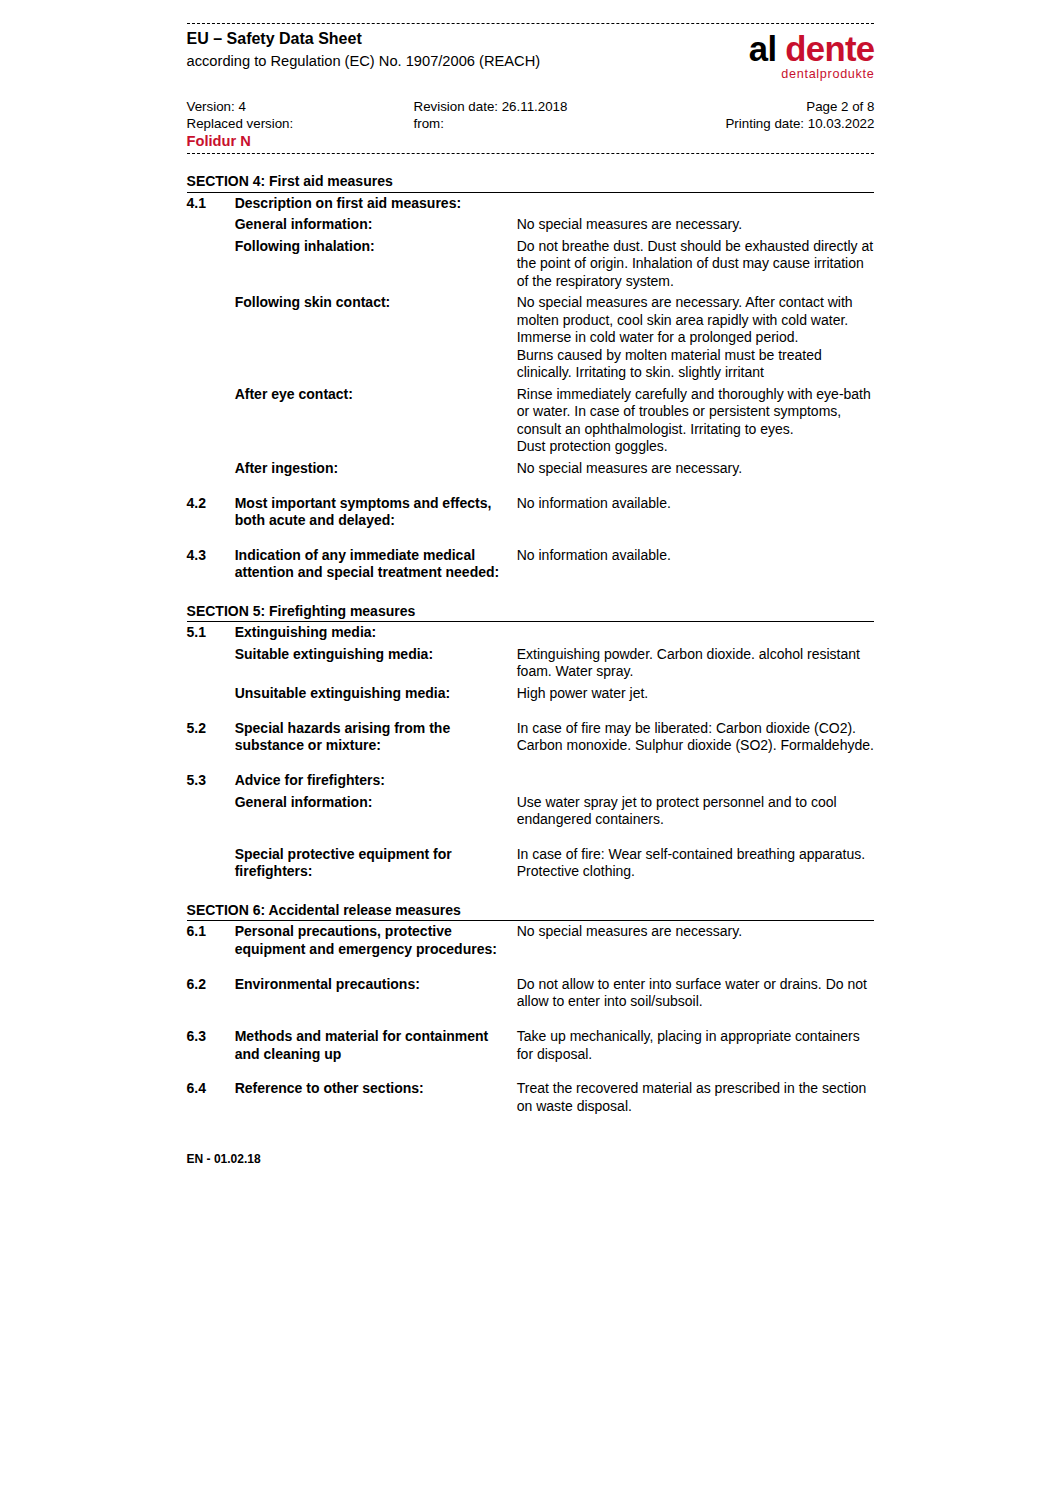EU – Safety Data Sheet
according to Regulation (EC) No. 1907/2006 (REACH)
al dente
dentalprodukte
| Version: 4 | Revision date: 26.11.2018 | Page 2 of 8 |
| Replaced version: | from: | Printing date: 10.03.2022 |
| Folidur N | | |
SECTION 4: First aid measures
| 4.1 | Description on first aid measures: | |
| | General information: | No special measures are necessary. |
| | Following inhalation: | Do not breathe dust. Dust should be exhausted directly at the point of origin. Inhalation of dust may cause irritation of the respiratory system. |
| | Following skin contact: | No special measures are necessary. After contact with molten product, cool skin area rapidly with cold water. Immerse in cold water for a prolonged period. Burns caused by molten material must be treated clinically. Irritating to skin. slightly irritant |
| | After eye contact: | Rinse immediately carefully and thoroughly with eye-bath or water. In case of troubles or persistent symptoms, consult an ophthalmologist. Irritating to eyes. Dust protection goggles. |
| | After ingestion: | No special measures are necessary. |
| 4.2 | Most important symptoms and effects, both acute and delayed: | No information available. |
| 4.3 | Indication of any immediate medical attention and special treatment needed: | No information available. |
SECTION 5: Firefighting measures
| 5.1 | Extinguishing media: | |
| | Suitable extinguishing media: | Extinguishing powder. Carbon dioxide. alcohol resistant foam. Water spray. |
| | Unsuitable extinguishing media: | High power water jet. |
| 5.2 | Special hazards arising from the substance or mixture: | In case of fire may be liberated: Carbon dioxide (CO2). Carbon monoxide. Sulphur dioxide (SO2). Formaldehyde. |
| 5.3 | Advice for firefighters: | |
| | General information: | Use water spray jet to protect personnel and to cool endangered containers. |
| | Special protective equipment for firefighters: | In case of fire: Wear self-contained breathing apparatus. Protective clothing. |
SECTION 6: Accidental release measures
| 6.1 | Personal precautions, protective equipment and emergency procedures: | No special measures are necessary. |
| 6.2 | Environmental precautions: | Do not allow to enter into surface water or drains. Do not allow to enter into soil/subsoil. |
| 6.3 | Methods and material for containment and cleaning up | Take up mechanically, placing in appropriate containers for disposal. |
| 6.4 | Reference to other sections: | Treat the recovered material as prescribed in the section on waste disposal. |
EN - 01.02.18